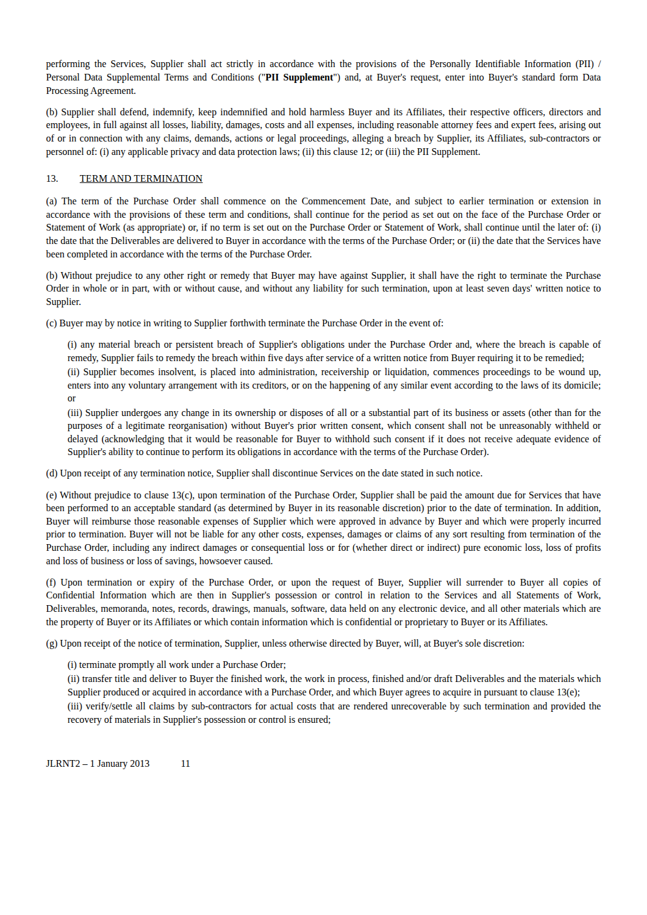performing the Services, Supplier shall act strictly in accordance with the provisions of the Personally Identifiable Information (PII) / Personal Data Supplemental Terms and Conditions ("PII Supplement") and, at Buyer's request, enter into Buyer's standard form Data Processing Agreement.
(b) Supplier shall defend, indemnify, keep indemnified and hold harmless Buyer and its Affiliates, their respective officers, directors and employees, in full against all losses, liability, damages, costs and all expenses, including reasonable attorney fees and expert fees, arising out of or in connection with any claims, demands, actions or legal proceedings, alleging a breach by Supplier, its Affiliates, sub-contractors or personnel of: (i) any applicable privacy and data protection laws; (ii) this clause 12; or (iii) the PII Supplement.
13. TERM AND TERMINATION
(a) The term of the Purchase Order shall commence on the Commencement Date, and subject to earlier termination or extension in accordance with the provisions of these term and conditions, shall continue for the period as set out on the face of the Purchase Order or Statement of Work (as appropriate) or, if no term is set out on the Purchase Order or Statement of Work, shall continue until the later of: (i) the date that the Deliverables are delivered to Buyer in accordance with the terms of the Purchase Order; or (ii) the date that the Services have been completed in accordance with the terms of the Purchase Order.
(b) Without prejudice to any other right or remedy that Buyer may have against Supplier, it shall have the right to terminate the Purchase Order in whole or in part, with or without cause, and without any liability for such termination, upon at least seven days' written notice to Supplier.
(c) Buyer may by notice in writing to Supplier forthwith terminate the Purchase Order in the event of:
(i) any material breach or persistent breach of Supplier's obligations under the Purchase Order and, where the breach is capable of remedy, Supplier fails to remedy the breach within five days after service of a written notice from Buyer requiring it to be remedied;
(ii) Supplier becomes insolvent, is placed into administration, receivership or liquidation, commences proceedings to be wound up, enters into any voluntary arrangement with its creditors, or on the happening of any similar event according to the laws of its domicile; or
(iii) Supplier undergoes any change in its ownership or disposes of all or a substantial part of its business or assets (other than for the purposes of a legitimate reorganisation) without Buyer's prior written consent, which consent shall not be unreasonably withheld or delayed (acknowledging that it would be reasonable for Buyer to withhold such consent if it does not receive adequate evidence of Supplier's ability to continue to perform its obligations in accordance with the terms of the Purchase Order).
(d) Upon receipt of any termination notice, Supplier shall discontinue Services on the date stated in such notice.
(e) Without prejudice to clause 13(c), upon termination of the Purchase Order, Supplier shall be paid the amount due for Services that have been performed to an acceptable standard (as determined by Buyer in its reasonable discretion) prior to the date of termination. In addition, Buyer will reimburse those reasonable expenses of Supplier which were approved in advance by Buyer and which were properly incurred prior to termination. Buyer will not be liable for any other costs, expenses, damages or claims of any sort resulting from termination of the Purchase Order, including any indirect damages or consequential loss or for (whether direct or indirect) pure economic loss, loss of profits and loss of business or loss of savings, howsoever caused.
(f) Upon termination or expiry of the Purchase Order, or upon the request of Buyer, Supplier will surrender to Buyer all copies of Confidential Information which are then in Supplier's possession or control in relation to the Services and all Statements of Work, Deliverables, memoranda, notes, records, drawings, manuals, software, data held on any electronic device, and all other materials which are the property of Buyer or its Affiliates or which contain information which is confidential or proprietary to Buyer or its Affiliates.
(g) Upon receipt of the notice of termination, Supplier, unless otherwise directed by Buyer, will, at Buyer's sole discretion:
(i) terminate promptly all work under a Purchase Order;
(ii) transfer title and deliver to Buyer the finished work, the work in process, finished and/or draft Deliverables and the materials which Supplier produced or acquired in accordance with a Purchase Order, and which Buyer agrees to acquire in pursuant to clause 13(e);
(iii) verify/settle all claims by sub-contractors for actual costs that are rendered unrecoverable by such termination and provided the recovery of materials in Supplier's possession or control is ensured;
JLRNT2 – 1 January 2013 11